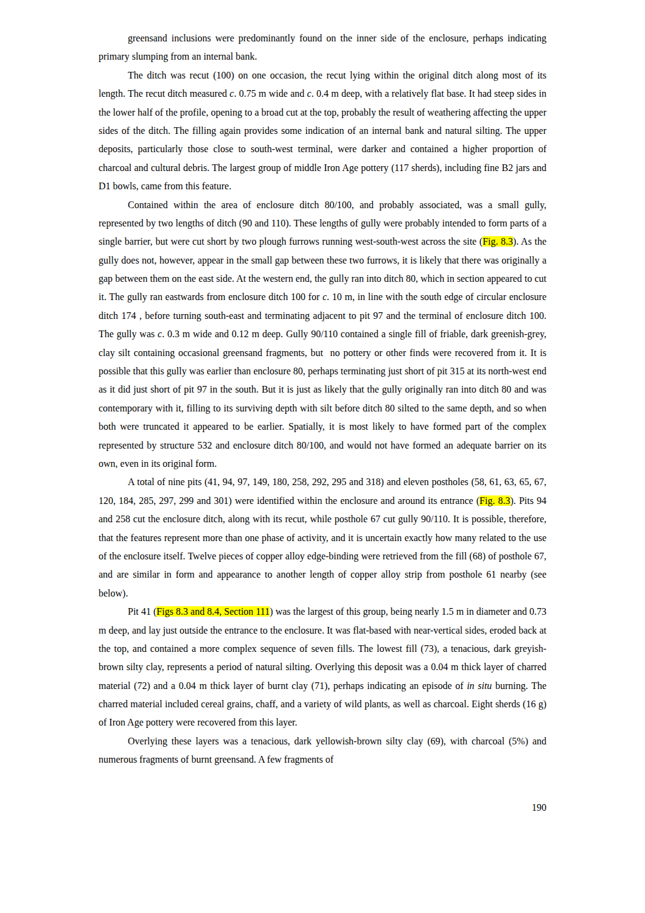greensand inclusions were predominantly found on the inner side of the enclosure, perhaps indicating primary slumping from an internal bank.
The ditch was recut (100) on one occasion, the recut lying within the original ditch along most of its length. The recut ditch measured c. 0.75 m wide and c. 0.4 m deep, with a relatively flat base. It had steep sides in the lower half of the profile, opening to a broad cut at the top, probably the result of weathering affecting the upper sides of the ditch. The filling again provides some indication of an internal bank and natural silting. The upper deposits, particularly those close to south-west terminal, were darker and contained a higher proportion of charcoal and cultural debris. The largest group of middle Iron Age pottery (117 sherds), including fine B2 jars and D1 bowls, came from this feature.
Contained within the area of enclosure ditch 80/100, and probably associated, was a small gully, represented by two lengths of ditch (90 and 110). These lengths of gully were probably intended to form parts of a single barrier, but were cut short by two plough furrows running west-south-west across the site (Fig. 8.3). As the gully does not, however, appear in the small gap between these two furrows, it is likely that there was originally a gap between them on the east side. At the western end, the gully ran into ditch 80, which in section appeared to cut it. The gully ran eastwards from enclosure ditch 100 for c. 10 m, in line with the south edge of circular enclosure ditch 174 , before turning south-east and terminating adjacent to pit 97 and the terminal of enclosure ditch 100. The gully was c. 0.3 m wide and 0.12 m deep. Gully 90/110 contained a single fill of friable, dark greenish-grey, clay silt containing occasional greensand fragments, but no pottery or other finds were recovered from it. It is possible that this gully was earlier than enclosure 80, perhaps terminating just short of pit 315 at its north-west end as it did just short of pit 97 in the south. But it is just as likely that the gully originally ran into ditch 80 and was contemporary with it, filling to its surviving depth with silt before ditch 80 silted to the same depth, and so when both were truncated it appeared to be earlier. Spatially, it is most likely to have formed part of the complex represented by structure 532 and enclosure ditch 80/100, and would not have formed an adequate barrier on its own, even in its original form.
A total of nine pits (41, 94, 97, 149, 180, 258, 292, 295 and 318) and eleven postholes (58, 61, 63, 65, 67, 120, 184, 285, 297, 299 and 301) were identified within the enclosure and around its entrance (Fig. 8.3). Pits 94 and 258 cut the enclosure ditch, along with its recut, while posthole 67 cut gully 90/110. It is possible, therefore, that the features represent more than one phase of activity, and it is uncertain exactly how many related to the use of the enclosure itself. Twelve pieces of copper alloy edge-binding were retrieved from the fill (68) of posthole 67, and are similar in form and appearance to another length of copper alloy strip from posthole 61 nearby (see below).
Pit 41 (Figs 8.3 and 8.4, Section 111) was the largest of this group, being nearly 1.5 m in diameter and 0.73 m deep, and lay just outside the entrance to the enclosure. It was flat-based with near-vertical sides, eroded back at the top, and contained a more complex sequence of seven fills. The lowest fill (73), a tenacious, dark greyish-brown silty clay, represents a period of natural silting. Overlying this deposit was a 0.04 m thick layer of charred material (72) and a 0.04 m thick layer of burnt clay (71), perhaps indicating an episode of in situ burning. The charred material included cereal grains, chaff, and a variety of wild plants, as well as charcoal. Eight sherds (16 g) of Iron Age pottery were recovered from this layer.
Overlying these layers was a tenacious, dark yellowish-brown silty clay (69), with charcoal (5%) and numerous fragments of burnt greensand. A few fragments of
190